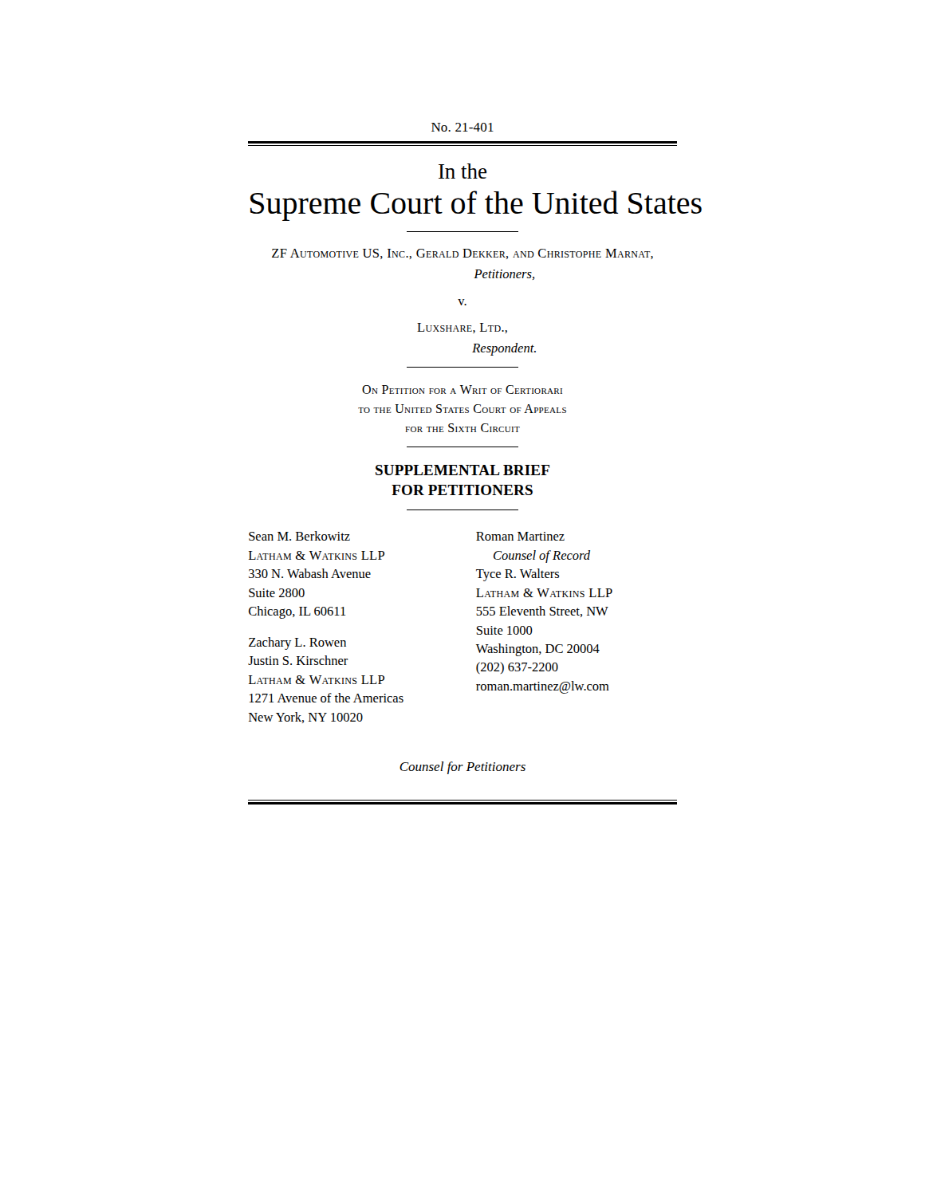No. 21-401
In the
Supreme Court of the United States
ZF Automotive US, Inc., Gerald Dekker, and Christophe Marnat,
Petitioners,
v.
Luxshare, Ltd.,
Respondent.
On Petition for a Writ of Certiorari
to the United States Court of Appeals
for the Sixth Circuit
SUPPLEMENTAL BRIEF
FOR PETITIONERS
Sean M. Berkowitz
Latham & Watkins LLP
330 N. Wabash Avenue
Suite 2800
Chicago, IL 60611
Zachary L. Rowen
Justin S. Kirschner
Latham & Watkins LLP
1271 Avenue of the Americas
New York, NY 10020
Roman Martinez
Counsel of Record Tyce R. Walters
Latham & Watkins LLP
555 Eleventh Street, NW
Suite 1000
Washington, DC 20004
(202) 637-2200
roman.martinez@lw.com
Counsel for Petitioners